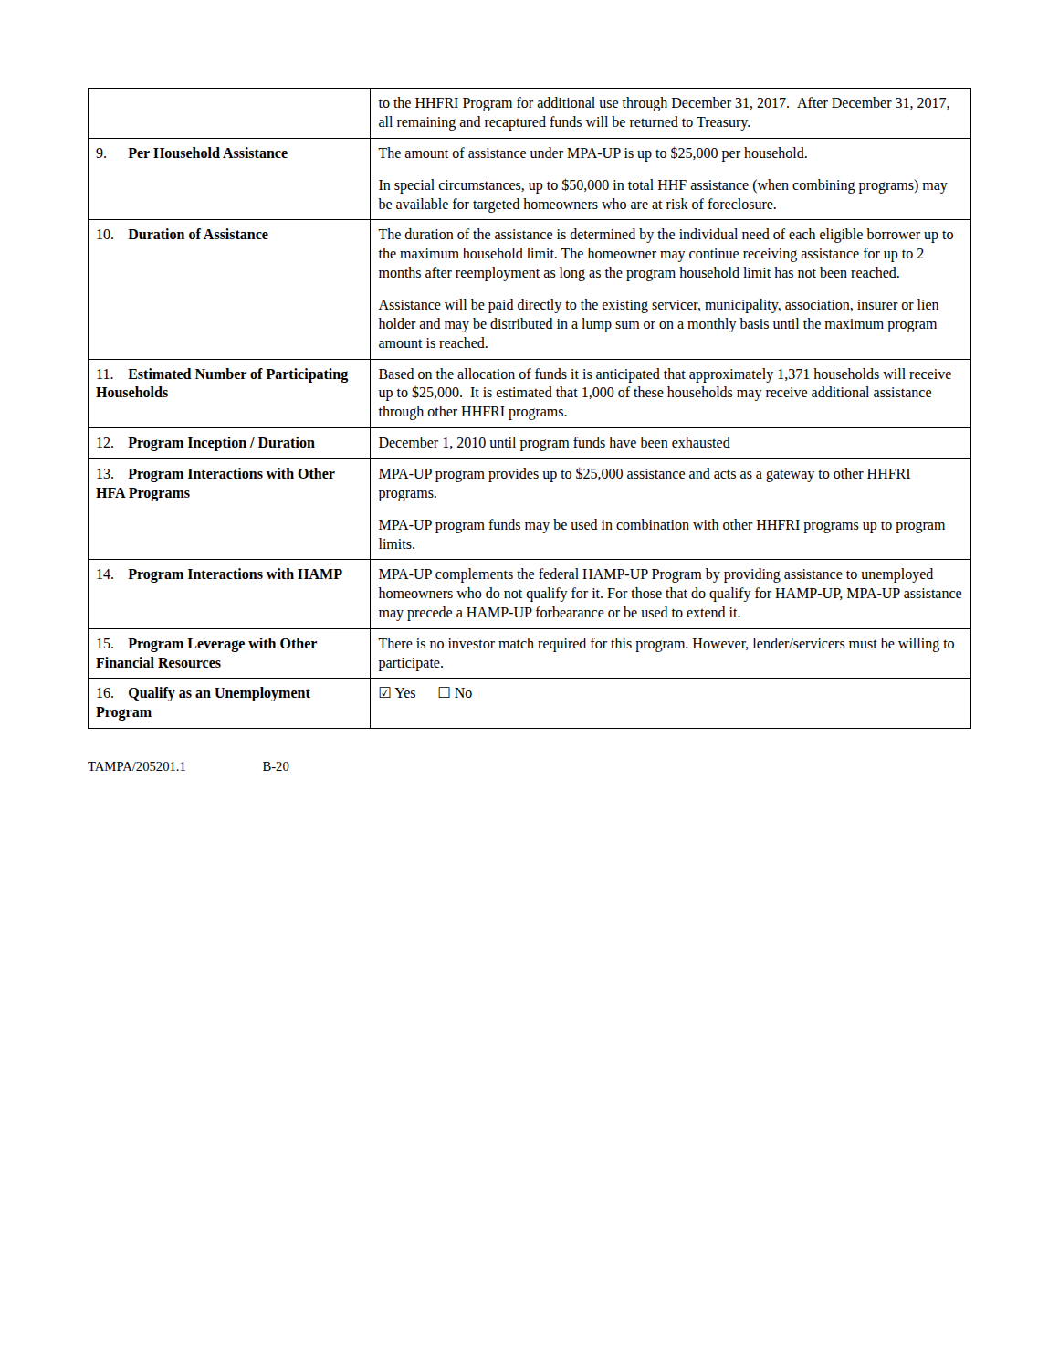| | to the HHFRI Program for additional use through December 31, 2017. After December 31, 2017, all remaining and recaptured funds will be returned to Treasury. |
| 9. Per Household Assistance | The amount of assistance under MPA-UP is up to $25,000 per household. In special circumstances, up to $50,000 in total HHF assistance (when combining programs) may be available for targeted homeowners who are at risk of foreclosure. |
| 10. Duration of Assistance | The duration of the assistance is determined by the individual need of each eligible borrower up to the maximum household limit. The homeowner may continue receiving assistance for up to 2 months after reemployment as long as the program household limit has not been reached. Assistance will be paid directly to the existing servicer, municipality, association, insurer or lien holder and may be distributed in a lump sum or on a monthly basis until the maximum program amount is reached. |
| 11. Estimated Number of Participating Households | Based on the allocation of funds it is anticipated that approximately 1,371 households will receive up to $25,000. It is estimated that 1,000 of these households may receive additional assistance through other HHFRI programs. |
| 12. Program Inception / Duration | December 1, 2010 until program funds have been exhausted |
| 13. Program Interactions with Other HFA Programs | MPA-UP program provides up to $25,000 assistance and acts as a gateway to other HHFRI programs. MPA-UP program funds may be used in combination with other HHFRI programs up to program limits. |
| 14. Program Interactions with HAMP | MPA-UP complements the federal HAMP-UP Program by providing assistance to unemployed homeowners who do not qualify for it. For those that do qualify for HAMP-UP, MPA-UP assistance may precede a HAMP-UP forbearance or be used to extend it. |
| 15. Program Leverage with Other Financial Resources | There is no investor match required for this program. However, lender/servicers must be willing to participate. |
| 16. Qualify as an Unemployment Program | ☑ Yes ☐ No |
TAMPA/205201.1 B-20